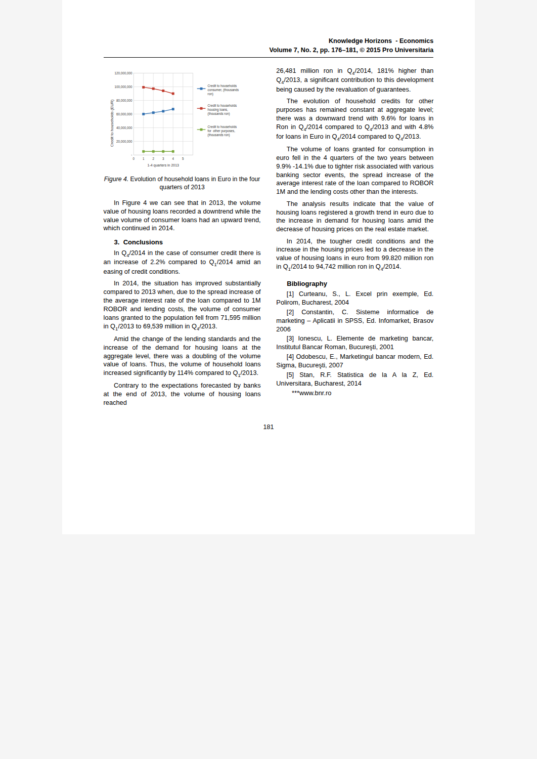Knowledge Horizons - Economics
Volume 7, No. 2, pp. 176–181, © 2015 Pro Universitaria
Credit to households (EUR) 120,000,000 100,000,000 80,000,000 60,000,000 40,000,000 20,000,000 - 0 1 2 3 4 5 1-4 quarters in 2013 Credit to households consumer, (thousands ron) Credit to households housing loans, (thousands ron) Credit to households for other purposes, (thousands ron)
Figure 4. Evolution of household loans in Euro in the four quarters of 2013
In Figure 4 we can see that in 2013, the volume value of housing loans recorded a downtrend while the value volume of consumer loans had an upward trend, which continued in 2014.
3. Conclusions
In Q4/2014 in the case of consumer credit there is an increase of 2.2% compared to Q1/2014 amid an easing of credit conditions.
In 2014, the situation has improved substantially compared to 2013 when, due to the spread increase of the average interest rate of the loan compared to 1M ROBOR and lending costs, the volume of consumer loans granted to the population fell from 71,595 million in Q1/2013 to 69,539 million in Q4/2013.
Amid the change of the lending standards and the increase of the demand for housing loans at the aggregate level, there was a doubling of the volume value of loans. Thus, the volume of household loans increased significantly by 114% compared to Q1/2013.
Contrary to the expectations forecasted by banks at the end of 2013, the volume of housing loans reached
26,481 million ron in Q4/2014, 181% higher than Q4/2013, a significant contribution to this development being caused by the revaluation of guarantees.
The evolution of household credits for other purposes has remained constant at aggregate level; there was a downward trend with 9.6% for loans in Ron in Q4/2014 compared to Q4/2013 and with 4.8% for loans in Euro in Q4/2014 compared to Q4/2013.
The volume of loans granted for consumption in euro fell in the 4 quarters of the two years between 9.9% -14.1% due to tighter risk associated with various banking sector events, the spread increase of the average interest rate of the loan compared to ROBOR 1M and the lending costs other than the interests.
The analysis results indicate that the value of housing loans registered a growth trend in euro due to the increase in demand for housing loans amid the decrease of housing prices on the real estate market.
In 2014, the tougher credit conditions and the increase in the housing prices led to a decrease in the value of housing loans in euro from 99.820 million ron in Q1/2014 to 94,742 million ron in Q4/2014.
Bibliography
[1] Curteanu, S., L. Excel prin exemple, Ed. Polirom, Bucharest, 2004
[2] Constantin, C. Sisteme informatice de marketing – Aplicatii in SPSS, Ed. Infomarket, Brasov 2006
[3] Ionescu, L. Elemente de marketing bancar, Institutul Bancar Roman, Bucureşti, 2001
[4] Odobescu, E., Marketingul bancar modern, Ed. Sigma, Bucureşti, 2007
[5] Stan, R.F. Statistica de la A la Z, Ed. Universitara, Bucharest, 2014
***www.bnr.ro
181